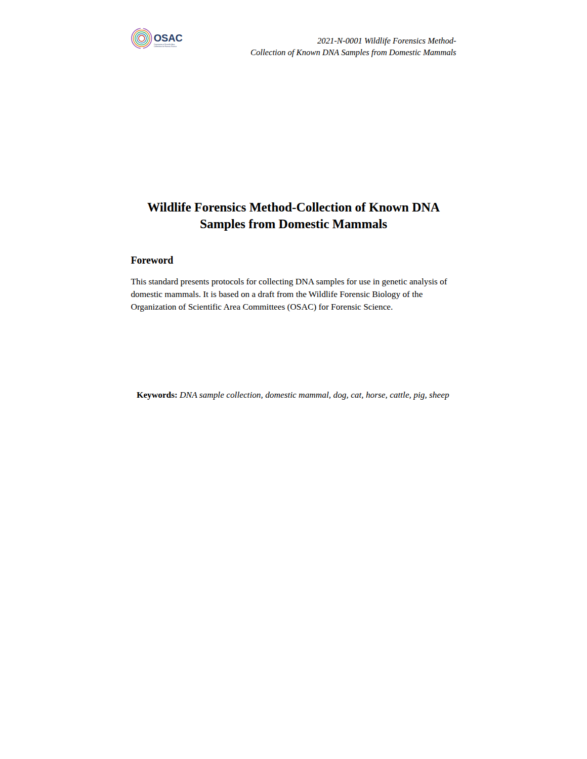OSAC Organization of Scientific Area Committees for Forensic Science
2021-N-0001 Wildlife Forensics Method-
Collection of Known DNA Samples from Domestic Mammals
Wildlife Forensics Method-Collection of Known DNA Samples from Domestic Mammals
Foreword
This standard presents protocols for collecting DNA samples for use in genetic analysis of domestic mammals. It is based on a draft from the Wildlife Forensic Biology of the Organization of Scientific Area Committees (OSAC) for Forensic Science.
Keywords: DNA sample collection, domestic mammal, dog, cat, horse, cattle, pig, sheep